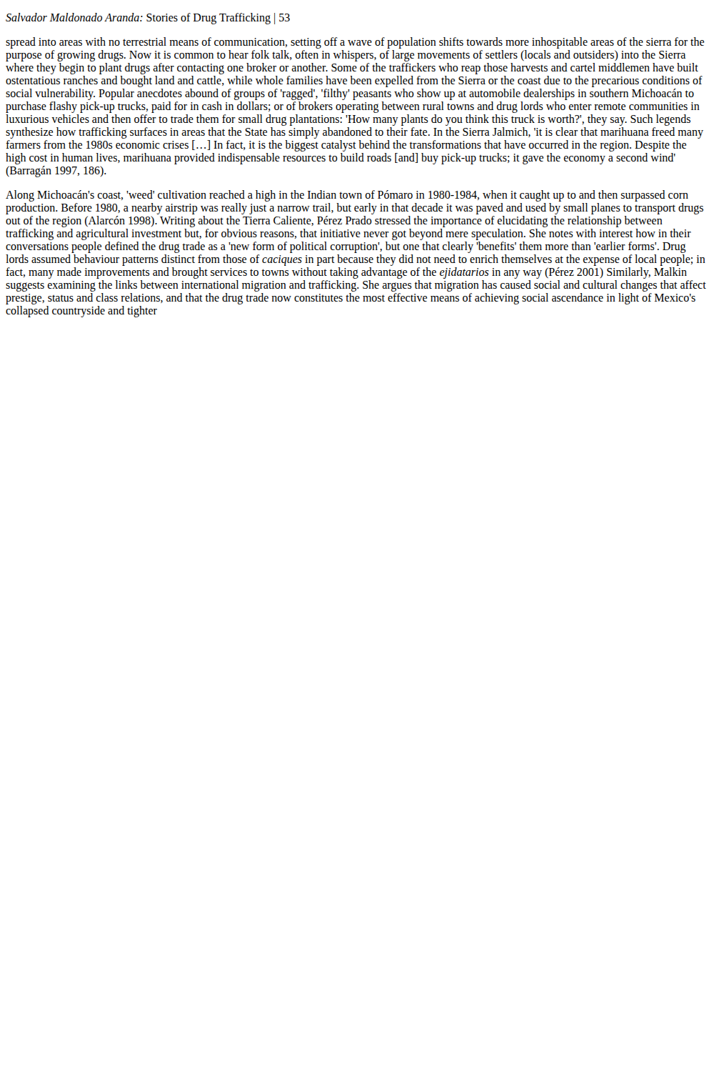Salvador Maldonado Aranda: Stories of Drug Trafficking | 53
spread into areas with no terrestrial means of communication, setting off a wave of population shifts towards more inhospitable areas of the sierra for the purpose of growing drugs. Now it is common to hear folk talk, often in whispers, of large movements of settlers (locals and outsiders) into the Sierra where they begin to plant drugs after contacting one broker or another. Some of the traffickers who reap those harvests and cartel middlemen have built ostentatious ranches and bought land and cattle, while whole families have been expelled from the Sierra or the coast due to the precarious conditions of social vulnerability. Popular anecdotes abound of groups of 'ragged', 'filthy' peasants who show up at automobile dealerships in southern Michoacán to purchase flashy pick-up trucks, paid for in cash in dollars; or of brokers operating between rural towns and drug lords who enter remote communities in luxurious vehicles and then offer to trade them for small drug plantations: 'How many plants do you think this truck is worth?', they say. Such legends synthesize how trafficking surfaces in areas that the State has simply abandoned to their fate. In the Sierra Jalmich, 'it is clear that marihuana freed many farmers from the 1980s economic crises […] In fact, it is the biggest catalyst behind the transformations that have occurred in the region. Despite the high cost in human lives, marihuana provided indispensable resources to build roads [and] buy pick-up trucks; it gave the economy a second wind' (Barragán 1997, 186).
Along Michoacán's coast, 'weed' cultivation reached a high in the Indian town of Pómaro in 1980-1984, when it caught up to and then surpassed corn production. Before 1980, a nearby airstrip was really just a narrow trail, but early in that decade it was paved and used by small planes to transport drugs out of the region (Alarcón 1998). Writing about the Tierra Caliente, Pérez Prado stressed the importance of elucidating the relationship between trafficking and agricultural investment but, for obvious reasons, that initiative never got beyond mere speculation. She notes with interest how in their conversations people defined the drug trade as a 'new form of political corruption', but one that clearly 'benefits' them more than 'earlier forms'. Drug lords assumed behaviour patterns distinct from those of caciques in part because they did not need to enrich themselves at the expense of local people; in fact, many made improvements and brought services to towns without taking advantage of the ejidatarios in any way (Pérez 2001) Similarly, Malkin suggests examining the links between international migration and trafficking. She argues that migration has caused social and cultural changes that affect prestige, status and class relations, and that the drug trade now constitutes the most effective means of achieving social ascendance in light of Mexico's collapsed countryside and tighter